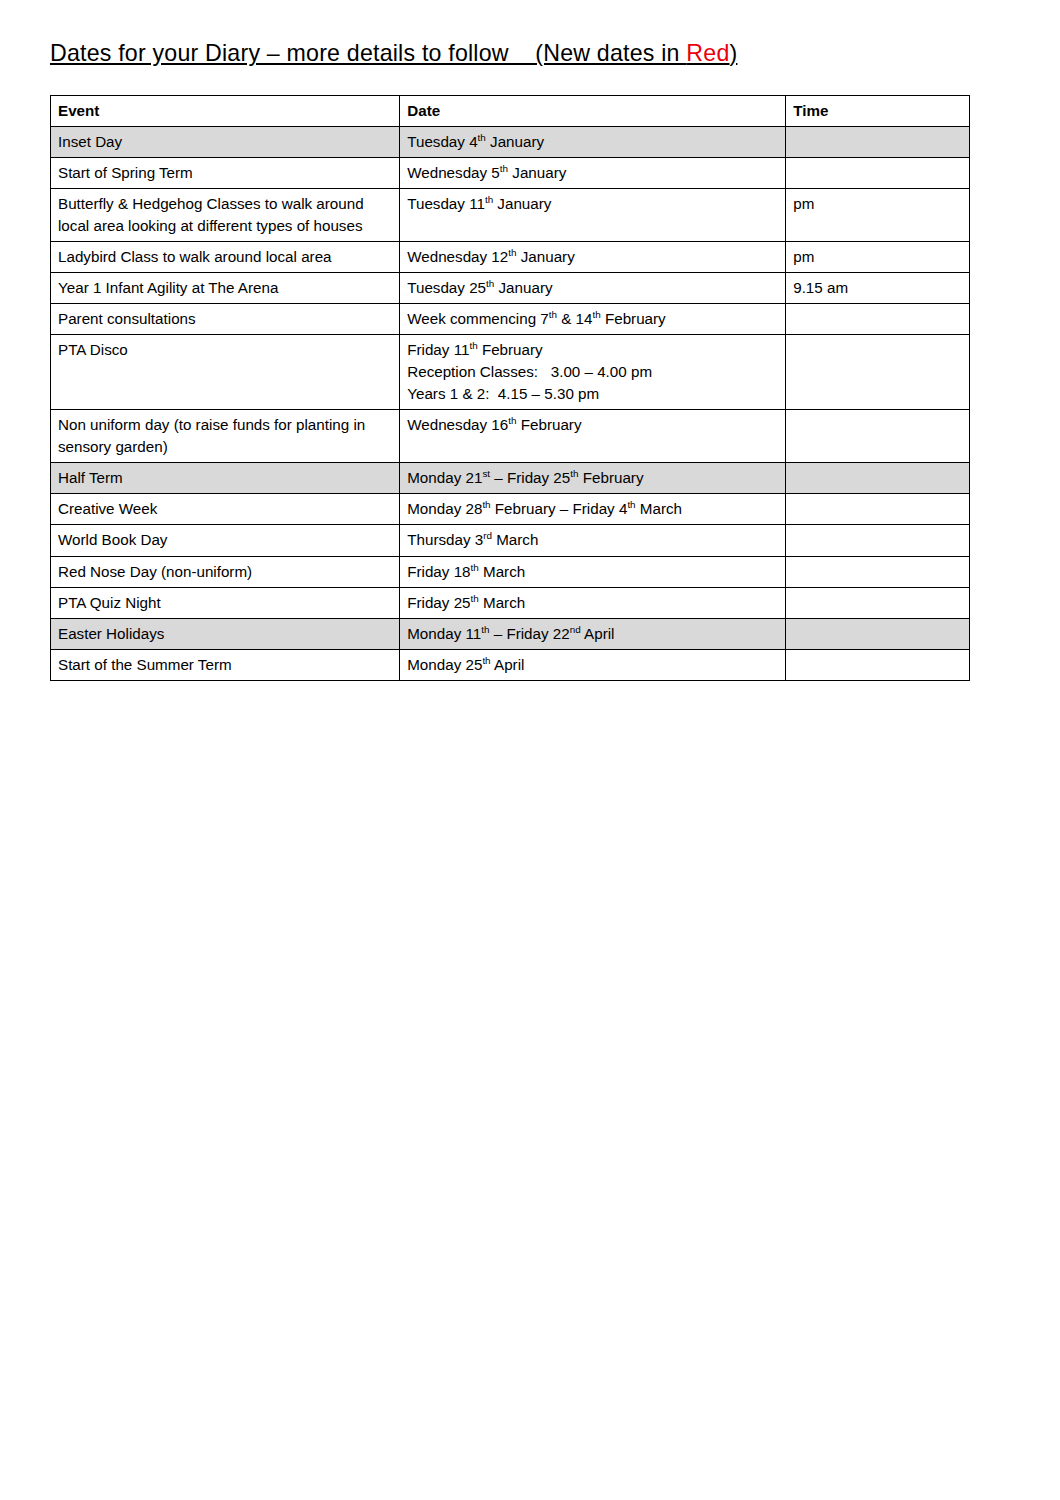Dates for your Diary – more details to follow (New dates in Red)
| Event | Date | Time |
| --- | --- | --- |
| Inset Day | Tuesday 4 th January | |
| Start of Spring Term | Wednesday 5 th January | |
| Butterfly & Hedgehog Classes to walk around local area looking at different types of houses | Tuesday 11 th January | pm |
| Ladybird Class to walk around local area | Wednesday 12 th January | pm |
| Year 1 Infant Agility at The Arena | Tuesday 25 th January | 9.15 am |
| Parent consultations | Week commencing 7 th & 14 th February | |
| PTA Disco | Friday 11 th February Reception Classes: 3.00 – 4.00 pm Years 1 & 2: 4.15 – 5.30 pm | |
| Non uniform day (to raise funds for planting in sensory garden) | Wednesday 16 th February | |
| Half Term | Monday 21 st – Friday 25 th February | |
| Creative Week | Monday 28 th February – Friday 4 th March | |
| World Book Day | Thursday 3 rd March | |
| Red Nose Day (non-uniform) | Friday 18 th March | |
| PTA Quiz Night | Friday 25 th March | |
| Easter Holidays | Monday 11 th – Friday 22 nd April | |
| Start of the Summer Term | Monday 25 th April | |